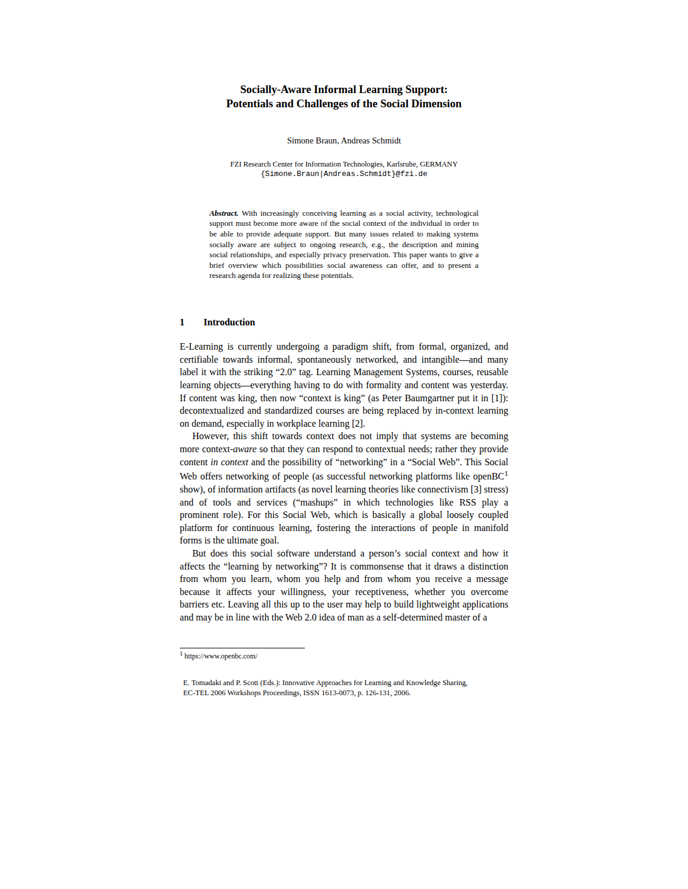Socially-Aware Informal Learning Support:
Potentials and Challenges of the Social Dimension
Simone Braun, Andreas Schmidt
FZI Research Center for Information Technologies, Karlsruhe, GERMANY
{Simone.Braun|Andreas.Schmidt}@fzi.de
Abstract. With increasingly conceiving learning as a social activity, technological support must become more aware of the social context of the individual in order to be able to provide adequate support. But many issues related to making systems socially aware are subject to ongoing research, e.g., the description and mining social relationships, and especially privacy preservation. This paper wants to give a brief overview which possibilities social awareness can offer, and to present a research agenda for realizing these potentials.
1 Introduction
E-Learning is currently undergoing a paradigm shift, from formal, organized, and certifiable towards informal, spontaneously networked, and intangible—and many label it with the striking “2.0” tag. Learning Management Systems, courses, reusable learning objects—everything having to do with formality and content was yesterday. If content was king, then now “context is king” (as Peter Baumgartner put it in [1]): decontextualized and standardized courses are being replaced by in-context learning on demand, especially in workplace learning [2].
However, this shift towards context does not imply that systems are becoming more context-aware so that they can respond to contextual needs; rather they provide content in context and the possibility of “networking” in a “Social Web”. This Social Web offers networking of people (as successful networking platforms like openBC1 show), of information artifacts (as novel learning theories like connectivism [3] stress) and of tools and services (“mashups” in which technologies like RSS play a prominent role). For this Social Web, which is basically a global loosely coupled platform for continuous learning, fostering the interactions of people in manifold forms is the ultimate goal.
But does this social software understand a person’s social context and how it affects the “learning by networking”? It is commonsense that it draws a distinction from whom you learn, whom you help and from whom you receive a message because it affects your willingness, your receptiveness, whether you overcome barriers etc. Leaving all this up to the user may help to build lightweight applications and may be in line with the Web 2.0 idea of man as a self-determined master of a
1 https://www.openbc.com/
E. Tomadaki and P. Scott (Eds.): Innovative Approaches for Learning and Knowledge Sharing,
EC-TEL 2006 Workshops Proceedings, ISSN 1613-0073, p. 126-131, 2006.